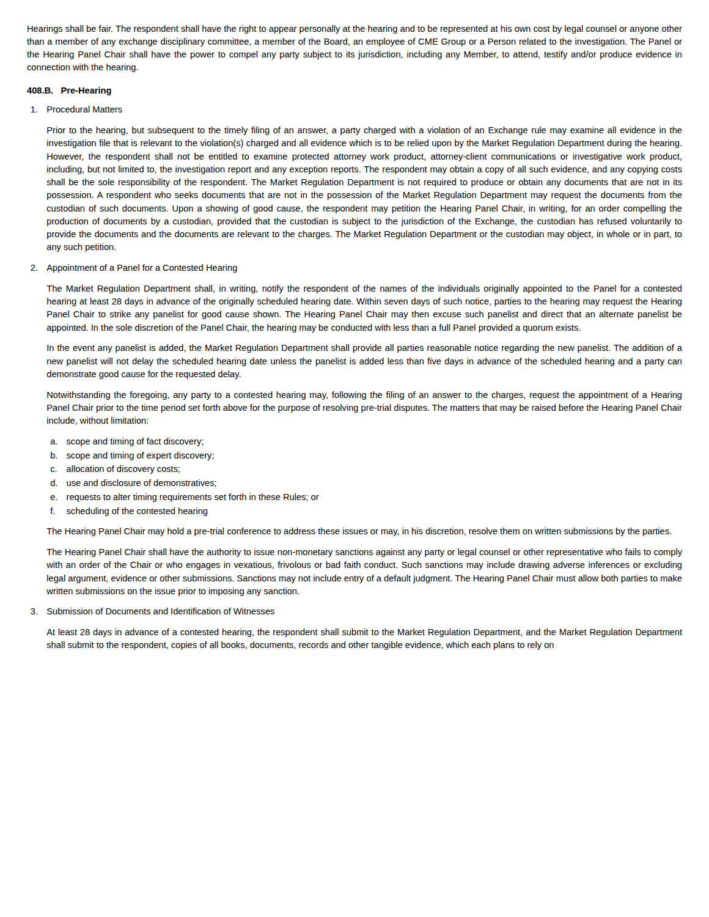Hearings shall be fair. The respondent shall have the right to appear personally at the hearing and to be represented at his own cost by legal counsel or anyone other than a member of any exchange disciplinary committee, a member of the Board, an employee of CME Group or a Person related to the investigation. The Panel or the Hearing Panel Chair shall have the power to compel any party subject to its jurisdiction, including any Member, to attend, testify and/or produce evidence in connection with the hearing.
408.B. Pre-Hearing
Procedural Matters
Prior to the hearing, but subsequent to the timely filing of an answer, a party charged with a violation of an Exchange rule may examine all evidence in the investigation file that is relevant to the violation(s) charged and all evidence which is to be relied upon by the Market Regulation Department during the hearing. However, the respondent shall not be entitled to examine protected attorney work product, attorney-client communications or investigative work product, including, but not limited to, the investigation report and any exception reports. The respondent may obtain a copy of all such evidence, and any copying costs shall be the sole responsibility of the respondent. The Market Regulation Department is not required to produce or obtain any documents that are not in its possession. A respondent who seeks documents that are not in the possession of the Market Regulation Department may request the documents from the custodian of such documents. Upon a showing of good cause, the respondent may petition the Hearing Panel Chair, in writing, for an order compelling the production of documents by a custodian, provided that the custodian is subject to the jurisdiction of the Exchange, the custodian has refused voluntarily to provide the documents and the documents are relevant to the charges. The Market Regulation Department or the custodian may object, in whole or in part, to any such petition.
Appointment of a Panel for a Contested Hearing
The Market Regulation Department shall, in writing, notify the respondent of the names of the individuals originally appointed to the Panel for a contested hearing at least 28 days in advance of the originally scheduled hearing date. Within seven days of such notice, parties to the hearing may request the Hearing Panel Chair to strike any panelist for good cause shown. The Hearing Panel Chair may then excuse such panelist and direct that an alternate panelist be appointed. In the sole discretion of the Panel Chair, the hearing may be conducted with less than a full Panel provided a quorum exists.
In the event any panelist is added, the Market Regulation Department shall provide all parties reasonable notice regarding the new panelist. The addition of a new panelist will not delay the scheduled hearing date unless the panelist is added less than five days in advance of the scheduled hearing and a party can demonstrate good cause for the requested delay.
Notwithstanding the foregoing, any party to a contested hearing may, following the filing of an answer to the charges, request the appointment of a Hearing Panel Chair prior to the time period set forth above for the purpose of resolving pre-trial disputes. The matters that may be raised before the Hearing Panel Chair include, without limitation:
scope and timing of fact discovery;
scope and timing of expert discovery;
allocation of discovery costs;
use and disclosure of demonstratives;
requests to alter timing requirements set forth in these Rules; or
scheduling of the contested hearing
The Hearing Panel Chair may hold a pre-trial conference to address these issues or may, in his discretion, resolve them on written submissions by the parties.
The Hearing Panel Chair shall have the authority to issue non-monetary sanctions against any party or legal counsel or other representative who fails to comply with an order of the Chair or who engages in vexatious, frivolous or bad faith conduct. Such sanctions may include drawing adverse inferences or excluding legal argument, evidence or other submissions. Sanctions may not include entry of a default judgment. The Hearing Panel Chair must allow both parties to make written submissions on the issue prior to imposing any sanction.
Submission of Documents and Identification of Witnesses
At least 28 days in advance of a contested hearing, the respondent shall submit to the Market Regulation Department, and the Market Regulation Department shall submit to the respondent, copies of all books, documents, records and other tangible evidence, which each plans to rely on